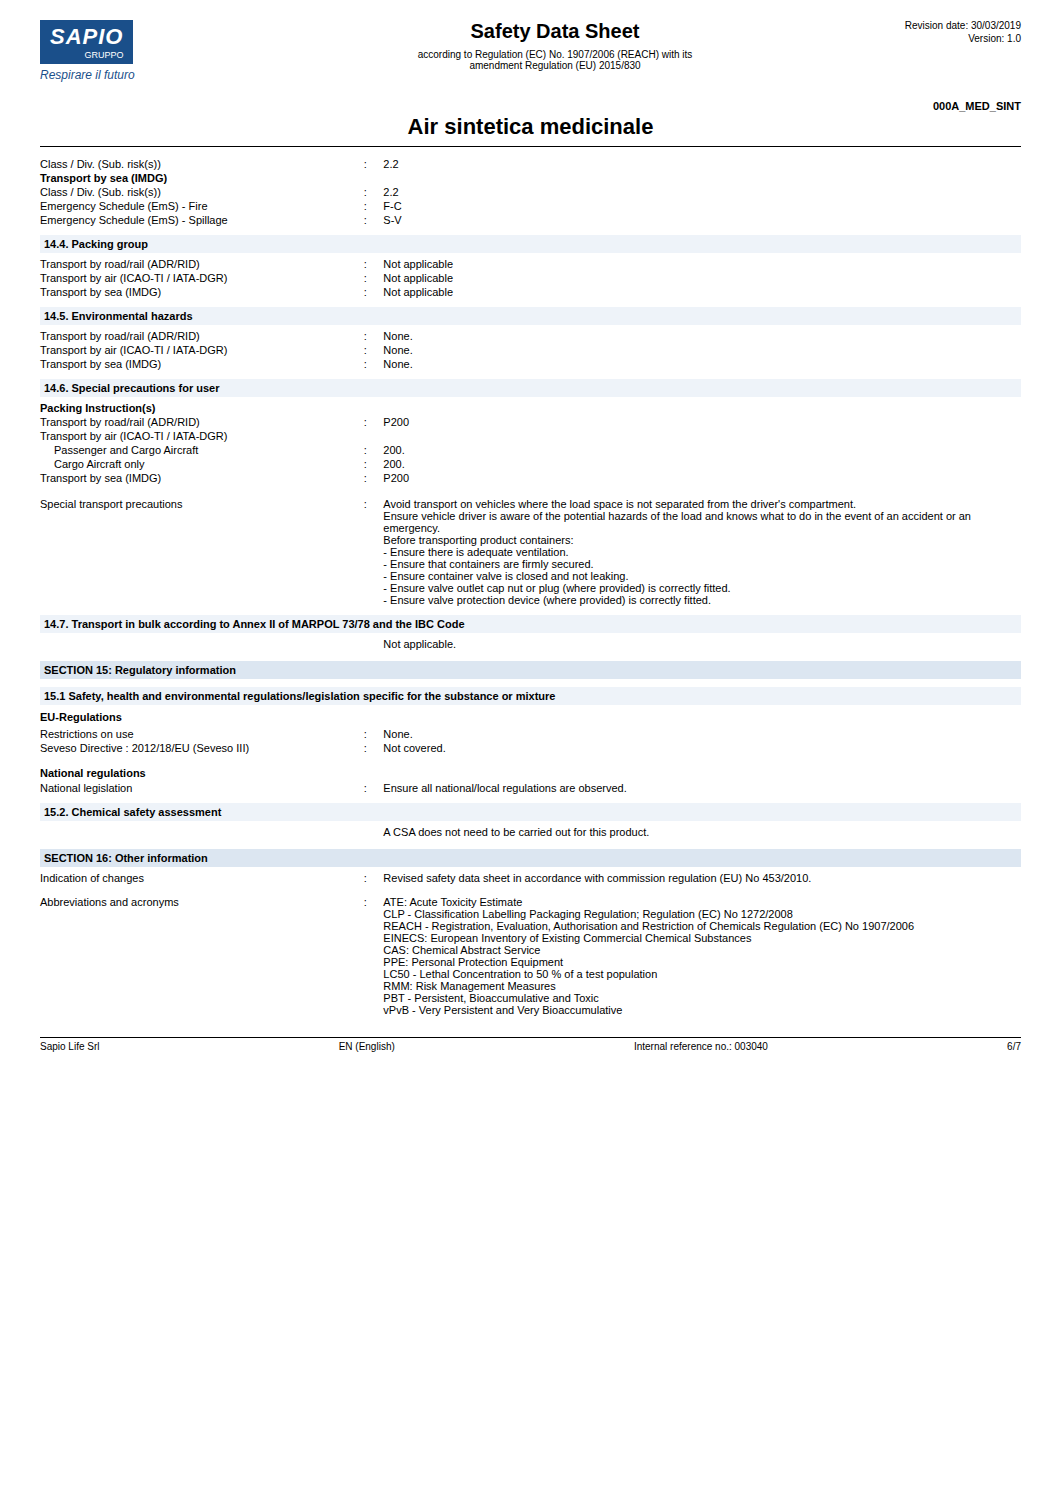SAPIOGRUPPO
Respirare il futuro
Safety Data Sheet
according to Regulation (EC) No. 1907/2006 (REACH) with its
amendment Regulation (EU) 2015/830
Revision date: 30/03/2019
Version: 1.0
000A_MED_SINT
Air sintetica medicinale
| Class / Div. (Sub. risk(s)) | : | 2.2 |
| Transport by sea (IMDG) | | |
| Class / Div. (Sub. risk(s)) | : | 2.2 |
| Emergency Schedule (EmS) - Fire | : | F-C |
| Emergency Schedule (EmS) - Spillage | : | S-V |
14.4. Packing group
| Transport by road/rail (ADR/RID) | : | Not applicable |
| Transport by air (ICAO-TI / IATA-DGR) | : | Not applicable |
| Transport by sea (IMDG) | : | Not applicable |
14.5. Environmental hazards
| Transport by road/rail (ADR/RID) | : | None. |
| Transport by air (ICAO-TI / IATA-DGR) | : | None. |
| Transport by sea (IMDG) | : | None. |
14.6. Special precautions for user
| Packing Instruction(s) | | |
| Transport by road/rail (ADR/RID) | : | P200 |
| Transport by air (ICAO-TI / IATA-DGR) | | |
| Passenger and Cargo Aircraft | : | 200. |
| Cargo Aircraft only | : | 200. |
| Transport by sea (IMDG) | : | P200 |
| Special transport precautions | : | Avoid transport on vehicles where the load space is not separated from the driver's compartment. Ensure vehicle driver is aware of the potential hazards of the load and knows what to do in the event of an accident or an emergency. Before transporting product containers: - Ensure there is adequate ventilation. - Ensure that containers are firmly secured. - Ensure container valve is closed and not leaking. - Ensure valve outlet cap nut or plug (where provided) is correctly fitted. - Ensure valve protection device (where provided) is correctly fitted. |
14.7. Transport in bulk according to Annex II of MARPOL 73/78 and the IBC Code
| | | Not applicable. |
SECTION 15: Regulatory information
15.1 Safety, health and environmental regulations/legislation specific for the substance or mixture
EU-Regulations
| Restrictions on use | : | None. |
| Seveso Directive : 2012/18/EU (Seveso III) | : | Not covered. |
National regulations
| National legislation | : | Ensure all national/local regulations are observed. |
15.2. Chemical safety assessment
| | | A CSA does not need to be carried out for this product. |
SECTION 16: Other information
| Indication of changes | : | Revised safety data sheet in accordance with commission regulation (EU) No 453/2010. |
| Abbreviations and acronyms | : | ATE: Acute Toxicity Estimate CLP - Classification Labelling Packaging Regulation; Regulation (EC) No 1272/2008 REACH - Registration, Evaluation, Authorisation and Restriction of Chemicals Regulation (EC) No 1907/2006 EINECS: European Inventory of Existing Commercial Chemical Substances CAS: Chemical Abstract Service PPE: Personal Protection Equipment LC50 - Lethal Concentration to 50 % of a test population RMM: Risk Management Measures PBT - Persistent, Bioaccumulative and Toxic vPvB - Very Persistent and Very Bioaccumulative |
Sapio Life Srl EN (English) Internal reference no.: 003040 6/7